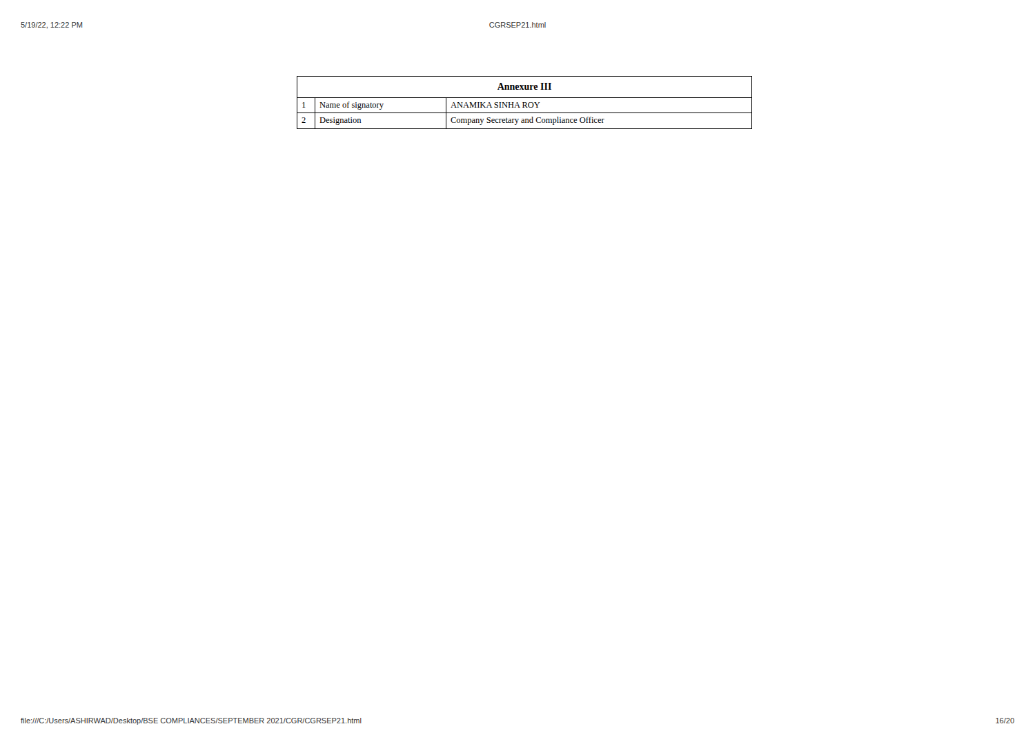5/19/22, 12:22 PM
CGRSEP21.html
| Annexure III |
| --- |
| 1 | Name of signatory | ANAMIKA SINHA ROY |
| 2 | Designation | Company Secretary and Compliance Officer |
file:///C:/Users/ASHIRWAD/Desktop/BSE COMPLIANCES/SEPTEMBER 2021/CGR/CGRSEP21.html
16/20